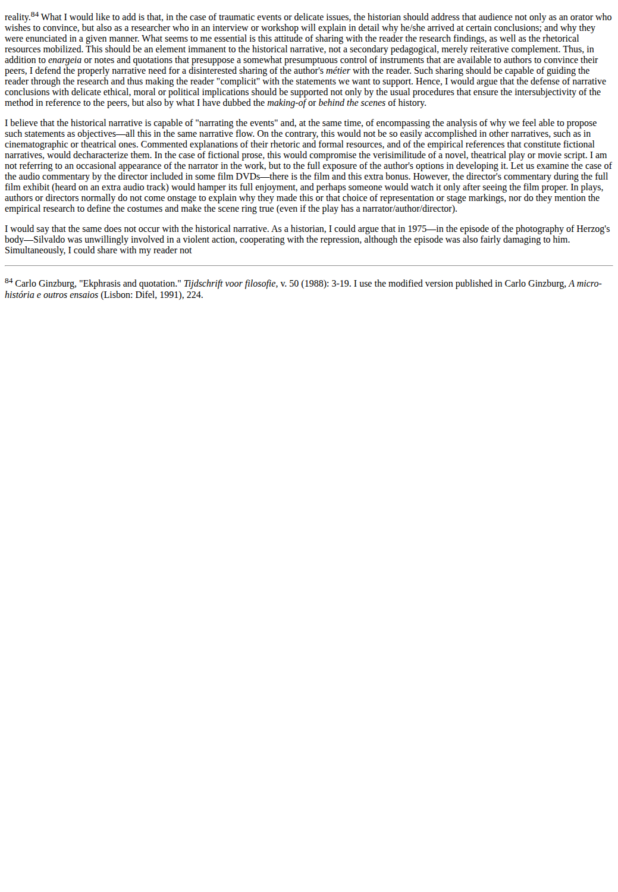reality.84 What I would like to add is that, in the case of traumatic events or delicate issues, the historian should address that audience not only as an orator who wishes to convince, but also as a researcher who in an interview or workshop will explain in detail why he/she arrived at certain conclusions; and why they were enunciated in a given manner. What seems to me essential is this attitude of sharing with the reader the research findings, as well as the rhetorical resources mobilized. This should be an element immanent to the historical narrative, not a secondary pedagogical, merely reiterative complement. Thus, in addition to enargeia or notes and quotations that presuppose a somewhat presumptuous control of instruments that are available to authors to convince their peers, I defend the properly narrative need for a disinterested sharing of the author's métier with the reader. Such sharing should be capable of guiding the reader through the research and thus making the reader "complicit" with the statements we want to support. Hence, I would argue that the defense of narrative conclusions with delicate ethical, moral or political implications should be supported not only by the usual procedures that ensure the intersubjectivity of the method in reference to the peers, but also by what I have dubbed the making-of or behind the scenes of history.
I believe that the historical narrative is capable of "narrating the events" and, at the same time, of encompassing the analysis of why we feel able to propose such statements as objectives—all this in the same narrative flow. On the contrary, this would not be so easily accomplished in other narratives, such as in cinematographic or theatrical ones. Commented explanations of their rhetoric and formal resources, and of the empirical references that constitute fictional narratives, would decharacterize them. In the case of fictional prose, this would compromise the verisimilitude of a novel, theatrical play or movie script. I am not referring to an occasional appearance of the narrator in the work, but to the full exposure of the author's options in developing it. Let us examine the case of the audio commentary by the director included in some film DVDs—there is the film and this extra bonus. However, the director's commentary during the full film exhibit (heard on an extra audio track) would hamper its full enjoyment, and perhaps someone would watch it only after seeing the film proper. In plays, authors or directors normally do not come onstage to explain why they made this or that choice of representation or stage markings, nor do they mention the empirical research to define the costumes and make the scene ring true (even if the play has a narrator/author/director).
I would say that the same does not occur with the historical narrative. As a historian, I could argue that in 1975—in the episode of the photography of Herzog's body—Silvaldo was unwillingly involved in a violent action, cooperating with the repression, although the episode was also fairly damaging to him. Simultaneously, I could share with my reader not
84 Carlo Ginzburg, "Ekphrasis and quotation." Tijdschrift voor filosofie, v. 50 (1988): 3-19. I use the modified version published in Carlo Ginzburg, A micro-história e outros ensaios (Lisbon: Difel, 1991), 224.